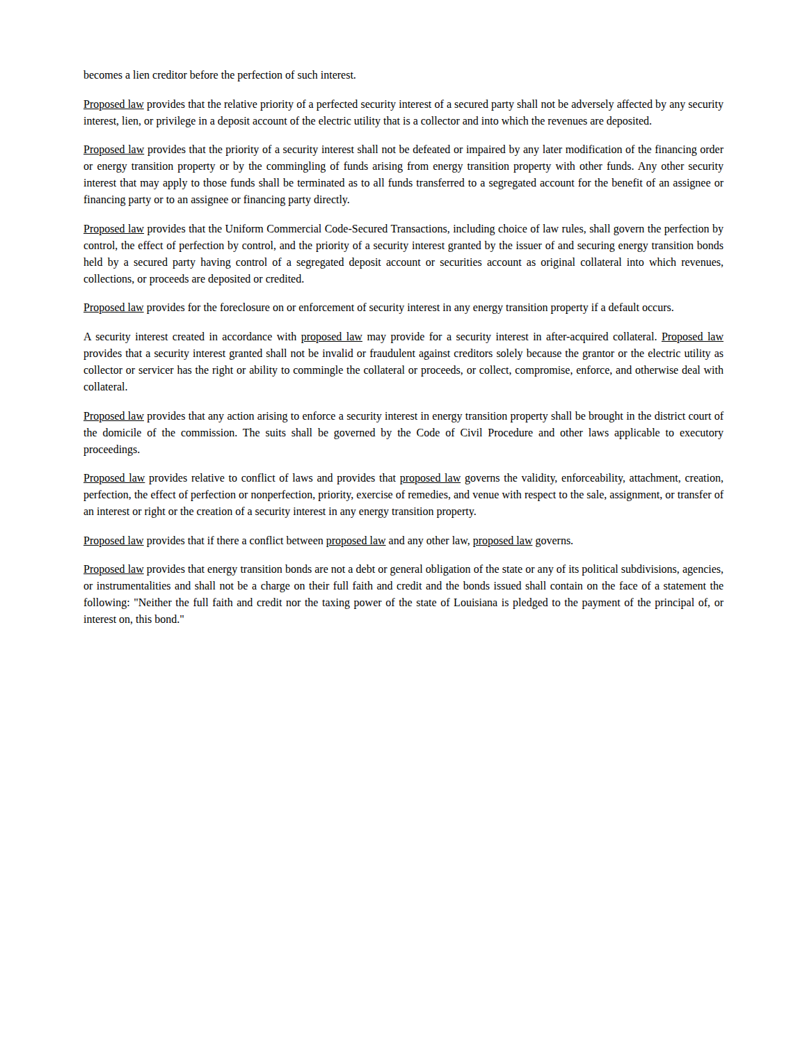becomes a lien creditor before the perfection of such interest.
Proposed law provides that the relative priority of a perfected security interest of a secured party shall not be adversely affected by any security interest, lien, or privilege in a deposit account of the electric utility that is a collector and into which the revenues are deposited.
Proposed law provides that the priority of a security interest shall not be defeated or impaired by any later modification of the financing order or energy transition property or by the commingling of funds arising from energy transition property with other funds. Any other security interest that may apply to those funds shall be terminated as to all funds transferred to a segregated account for the benefit of an assignee or financing party or to an assignee or financing party directly.
Proposed law provides that the Uniform Commercial Code-Secured Transactions, including choice of law rules, shall govern the perfection by control, the effect of perfection by control, and the priority of a security interest granted by the issuer of and securing energy transition bonds held by a secured party having control of a segregated deposit account or securities account as original collateral into which revenues, collections, or proceeds are deposited or credited.
Proposed law provides for the foreclosure on or enforcement of security interest in any energy transition property if a default occurs.
A security interest created in accordance with proposed law may provide for a security interest in after-acquired collateral. Proposed law provides that a security interest granted shall not be invalid or fraudulent against creditors solely because the grantor or the electric utility as collector or servicer has the right or ability to commingle the collateral or proceeds, or collect, compromise, enforce, and otherwise deal with collateral.
Proposed law provides that any action arising to enforce a security interest in energy transition property shall be brought in the district court of the domicile of the commission. The suits shall be governed by the Code of Civil Procedure and other laws applicable to executory proceedings.
Proposed law provides relative to conflict of laws and provides that proposed law governs the validity, enforceability, attachment, creation, perfection, the effect of perfection or nonperfection, priority, exercise of remedies, and venue with respect to the sale, assignment, or transfer of an interest or right or the creation of a security interest in any energy transition property.
Proposed law provides that if there a conflict between proposed law and any other law, proposed law governs.
Proposed law provides that energy transition bonds are not a debt or general obligation of the state or any of its political subdivisions, agencies, or instrumentalities and shall not be a charge on their full faith and credit and the bonds issued shall contain on the face of a statement the following: "Neither the full faith and credit nor the taxing power of the state of Louisiana is pledged to the payment of the principal of, or interest on, this bond."